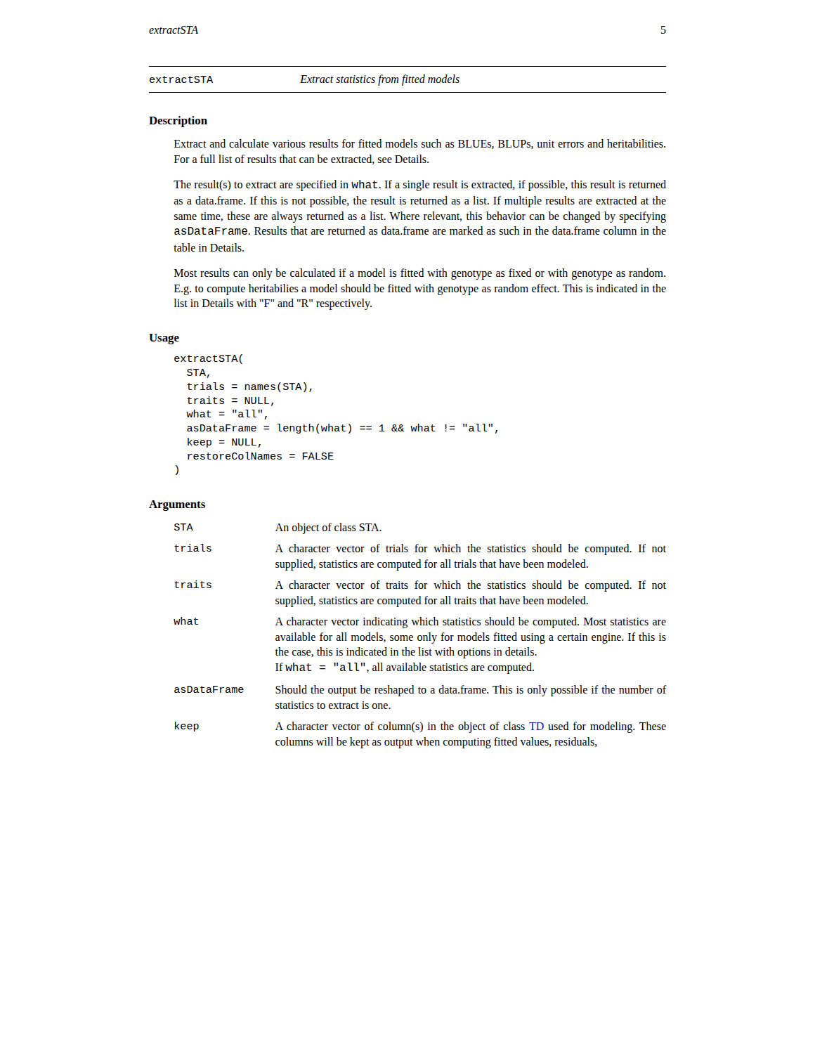extractSTA 5
extractSTA
Extract statistics from fitted models
Description
Extract and calculate various results for fitted models such as BLUEs, BLUPs, unit errors and heritabilities. For a full list of results that can be extracted, see Details.
The result(s) to extract are specified in what. If a single result is extracted, if possible, this result is returned as a data.frame. If this is not possible, the result is returned as a list. If multiple results are extracted at the same time, these are always returned as a list. Where relevant, this behavior can be changed by specifying asDataFrame. Results that are returned as data.frame are marked as such in the data.frame column in the table in Details.
Most results can only be calculated if a model is fitted with genotype as fixed or with genotype as random. E.g. to compute heritabilies a model should be fitted with genotype as random effect. This is indicated in the list in Details with "F" and "R" respectively.
Usage
extractSTA(
  STA,
  trials = names(STA),
  traits = NULL,
  what = "all",
  asDataFrame = length(what) == 1 && what != "all",
  keep = NULL,
  restoreColNames = FALSE
)
Arguments
STA
An object of class STA.
trials
A character vector of trials for which the statistics should be computed. If not supplied, statistics are computed for all trials that have been modeled.
traits
A character vector of traits for which the statistics should be computed. If not supplied, statistics are computed for all traits that have been modeled.
what
A character vector indicating which statistics should be computed. Most statistics are available for all models, some only for models fitted using a certain engine. If this is the case, this is indicated in the list with options in details.
If what = "all", all available statistics are computed.
asDataFrame
Should the output be reshaped to a data.frame. This is only possible if the number of statistics to extract is one.
keep
A character vector of column(s) in the object of class TD used for modeling. These columns will be kept as output when computing fitted values, residuals,